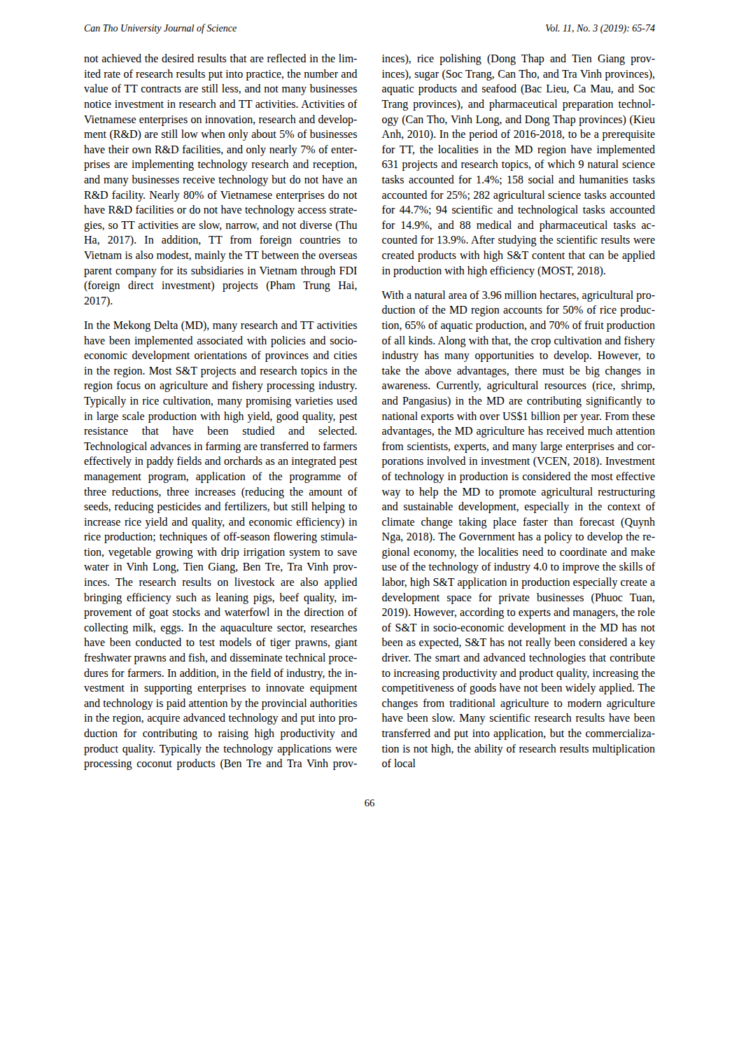Can Tho University Journal of Science
Vol. 11, No. 3 (2019): 65-74
not achieved the desired results that are reflected in the limited rate of research results put into practice, the number and value of TT contracts are still less, and not many businesses notice investment in research and TT activities. Activities of Vietnamese enterprises on innovation, research and development (R&D) are still low when only about 5% of businesses have their own R&D facilities, and only nearly 7% of enterprises are implementing technology research and reception, and many businesses receive technology but do not have an R&D facility. Nearly 80% of Vietnamese enterprises do not have R&D facilities or do not have technology access strategies, so TT activities are slow, narrow, and not diverse (Thu Ha, 2017). In addition, TT from foreign countries to Vietnam is also modest, mainly the TT between the overseas parent company for its subsidiaries in Vietnam through FDI (foreign direct investment) projects (Pham Trung Hai, 2017).
In the Mekong Delta (MD), many research and TT activities have been implemented associated with policies and socio-economic development orientations of provinces and cities in the region. Most S&T projects and research topics in the region focus on agriculture and fishery processing industry. Typically in rice cultivation, many promising varieties used in large scale production with high yield, good quality, pest resistance that have been studied and selected. Technological advances in farming are transferred to farmers effectively in paddy fields and orchards as an integrated pest management program, application of the programme of three reductions, three increases (reducing the amount of seeds, reducing pesticides and fertilizers, but still helping to increase rice yield and quality, and economic efficiency) in rice production; techniques of off-season flowering stimulation, vegetable growing with drip irrigation system to save water in Vinh Long, Tien Giang, Ben Tre, Tra Vinh provinces. The research results on livestock are also applied bringing efficiency such as leaning pigs, beef quality, improvement of goat stocks and waterfowl in the direction of collecting milk, eggs. In the aquaculture sector, researches have been conducted to test models of tiger prawns, giant freshwater prawns and fish, and disseminate technical procedures for farmers. In addition, in the field of industry, the investment in supporting enterprises to innovate equipment and technology is paid attention by the provincial authorities in the region, acquire advanced technology and put into production for contributing to raising high productivity and product quality. Typically the technology applications were processing coconut products (Ben Tre and Tra Vinh provinces), rice polishing (Dong Thap and Tien Giang provinces), sugar (Soc Trang, Can Tho, and Tra Vinh provinces), aquatic products and seafood (Bac Lieu, Ca Mau, and Soc Trang provinces), and pharmaceutical preparation technology (Can Tho, Vinh Long, and Dong Thap provinces) (Kieu Anh, 2010). In the period of 2016-2018, to be a prerequisite for TT, the localities in the MD region have implemented 631 projects and research topics, of which 9 natural science tasks accounted for 1.4%; 158 social and humanities tasks accounted for 25%; 282 agricultural science tasks accounted for 44.7%; 94 scientific and technological tasks accounted for 14.9%, and 88 medical and pharmaceutical tasks accounted for 13.9%. After studying the scientific results were created products with high S&T content that can be applied in production with high efficiency (MOST, 2018).
With a natural area of 3.96 million hectares, agricultural production of the MD region accounts for 50% of rice production, 65% of aquatic production, and 70% of fruit production of all kinds. Along with that, the crop cultivation and fishery industry has many opportunities to develop. However, to take the above advantages, there must be big changes in awareness. Currently, agricultural resources (rice, shrimp, and Pangasius) in the MD are contributing significantly to national exports with over US$1 billion per year. From these advantages, the MD agriculture has received much attention from scientists, experts, and many large enterprises and corporations involved in investment (VCEN, 2018). Investment of technology in production is considered the most effective way to help the MD to promote agricultural restructuring and sustainable development, especially in the context of climate change taking place faster than forecast (Quynh Nga, 2018). The Government has a policy to develop the regional economy, the localities need to coordinate and make use of the technology of industry 4.0 to improve the skills of labor, high S&T application in production especially create a development space for private businesses (Phuoc Tuan, 2019). However, according to experts and managers, the role of S&T in socio-economic development in the MD has not been as expected, S&T has not really been considered a key driver. The smart and advanced technologies that contribute to increasing productivity and product quality, increasing the competitiveness of goods have not been widely applied. The changes from traditional agriculture to modern agriculture have been slow. Many scientific research results have been transferred and put into application, but the commercialization is not high, the ability of research results multiplication of local
66